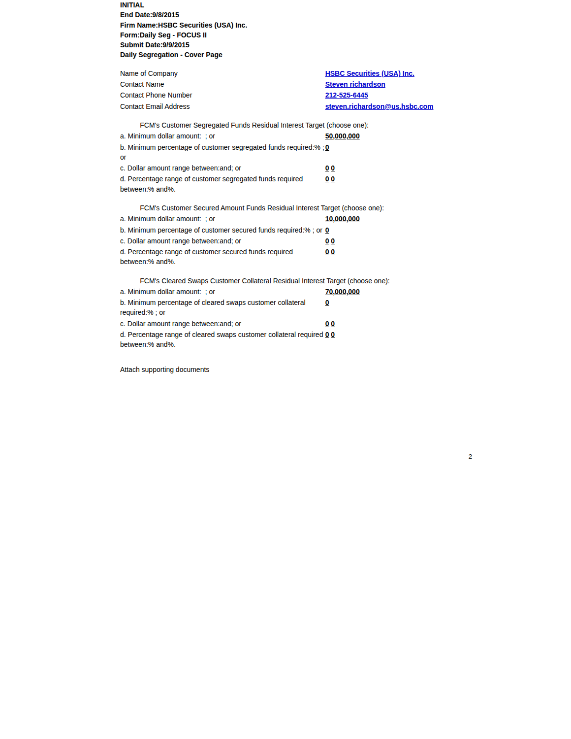INITIAL
End Date:9/8/2015
Firm Name:HSBC Securities (USA) Inc.
Form:Daily Seg - FOCUS II
Submit Date:9/9/2015
Daily Segregation - Cover Page
| Name of Company | HSBC Securities (USA) Inc. |
| Contact Name | Steven richardson |
| Contact Phone Number | 212-525-6445 |
| Contact Email Address | steven.richardson@us.hsbc.com |
FCM's Customer Segregated Funds Residual Interest Target (choose one):
| a. Minimum dollar amount: ; or | 50,000,000 |
| b. Minimum percentage of customer segregated funds required:% ; or | 0 |
| c. Dollar amount range between:and; or | 0 0 |
| d. Percentage range of customer segregated funds required between:% and%. | 0 0 |
FCM's Customer Secured Amount Funds Residual Interest Target (choose one):
| a. Minimum dollar amount: ; or | 10,000,000 |
| b. Minimum percentage of customer secured funds required:% ; or | 0 |
| c. Dollar amount range between:and; or | 0 0 |
| d. Percentage range of customer secured funds required between:% and%. | 0 0 |
FCM's Cleared Swaps Customer Collateral Residual Interest Target (choose one):
| a. Minimum dollar amount: ; or | 70,000,000 |
| b. Minimum percentage of cleared swaps customer collateral required:% ; or | 0 |
| c. Dollar amount range between:and; or | 0 0 |
| d. Percentage range of cleared swaps customer collateral required between:% and%. | 0 0 |
Attach supporting documents
2